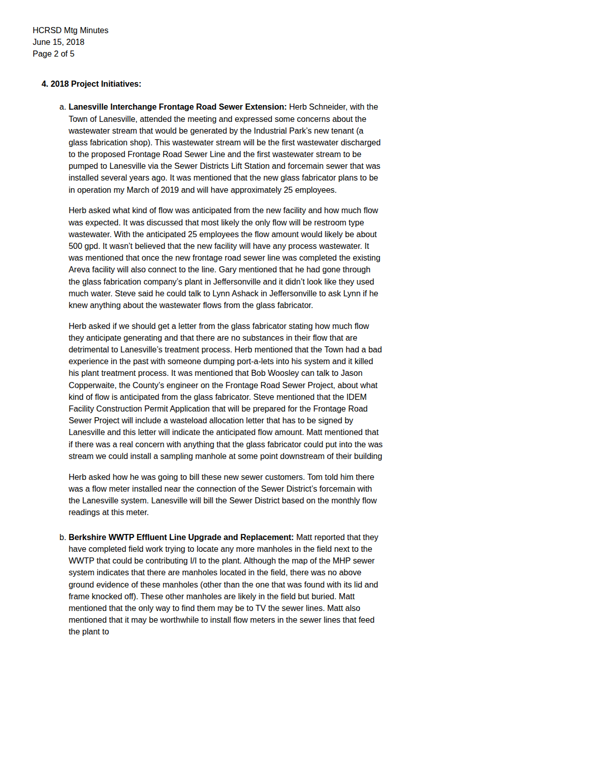HCRSD Mtg Minutes
June 15, 2018
Page 2 of 5
2018 Project Initiatives:
Lanesville Interchange Frontage Road Sewer Extension: Herb Schneider, with the Town of Lanesville, attended the meeting and expressed some concerns about the wastewater stream that would be generated by the Industrial Park’s new tenant (a glass fabrication shop). This wastewater stream will be the first wastewater discharged to the proposed Frontage Road Sewer Line and the first wastewater stream to be pumped to Lanesville via the Sewer Districts Lift Station and forcemain sewer that was installed several years ago. It was mentioned that the new glass fabricator plans to be in operation my March of 2019 and will have approximately 25 employees.
Herb asked what kind of flow was anticipated from the new facility and how much flow was expected. It was discussed that most likely the only flow will be restroom type wastewater. With the anticipated 25 employees the flow amount would likely be about 500 gpd. It wasn’t believed that the new facility will have any process wastewater. It was mentioned that once the new frontage road sewer line was completed the existing Areva facility will also connect to the line. Gary mentioned that he had gone through the glass fabrication company’s plant in Jeffersonville and it didn’t look like they used much water. Steve said he could talk to Lynn Ashack in Jeffersonville to ask Lynn if he knew anything about the wastewater flows from the glass fabricator.
Herb asked if we should get a letter from the glass fabricator stating how much flow they anticipate generating and that there are no substances in their flow that are detrimental to Lanesville’s treatment process. Herb mentioned that the Town had a bad experience in the past with someone dumping port-a-lets into his system and it killed his plant treatment process. It was mentioned that Bob Woosley can talk to Jason Copperwaite, the County’s engineer on the Frontage Road Sewer Project, about what kind of flow is anticipated from the glass fabricator. Steve mentioned that the IDEM Facility Construction Permit Application that will be prepared for the Frontage Road Sewer Project will include a wasteload allocation letter that has to be signed by Lanesville and this letter will indicate the anticipated flow amount. Matt mentioned that if there was a real concern with anything that the glass fabricator could put into the was stream we could install a sampling manhole at some point downstream of their building
Herb asked how he was going to bill these new sewer customers. Tom told him there was a flow meter installed near the connection of the Sewer District’s forcemain with the Lanesville system. Lanesville will bill the Sewer District based on the monthly flow readings at this meter.
Berkshire WWTP Effluent Line Upgrade and Replacement: Matt reported that they have completed field work trying to locate any more manholes in the field next to the WWTP that could be contributing I/I to the plant. Although the map of the MHP sewer system indicates that there are manholes located in the field, there was no above ground evidence of these manholes (other than the one that was found with its lid and frame knocked off). These other manholes are likely in the field but buried. Matt mentioned that the only way to find them may be to TV the sewer lines. Matt also mentioned that it may be worthwhile to install flow meters in the sewer lines that feed the plant to